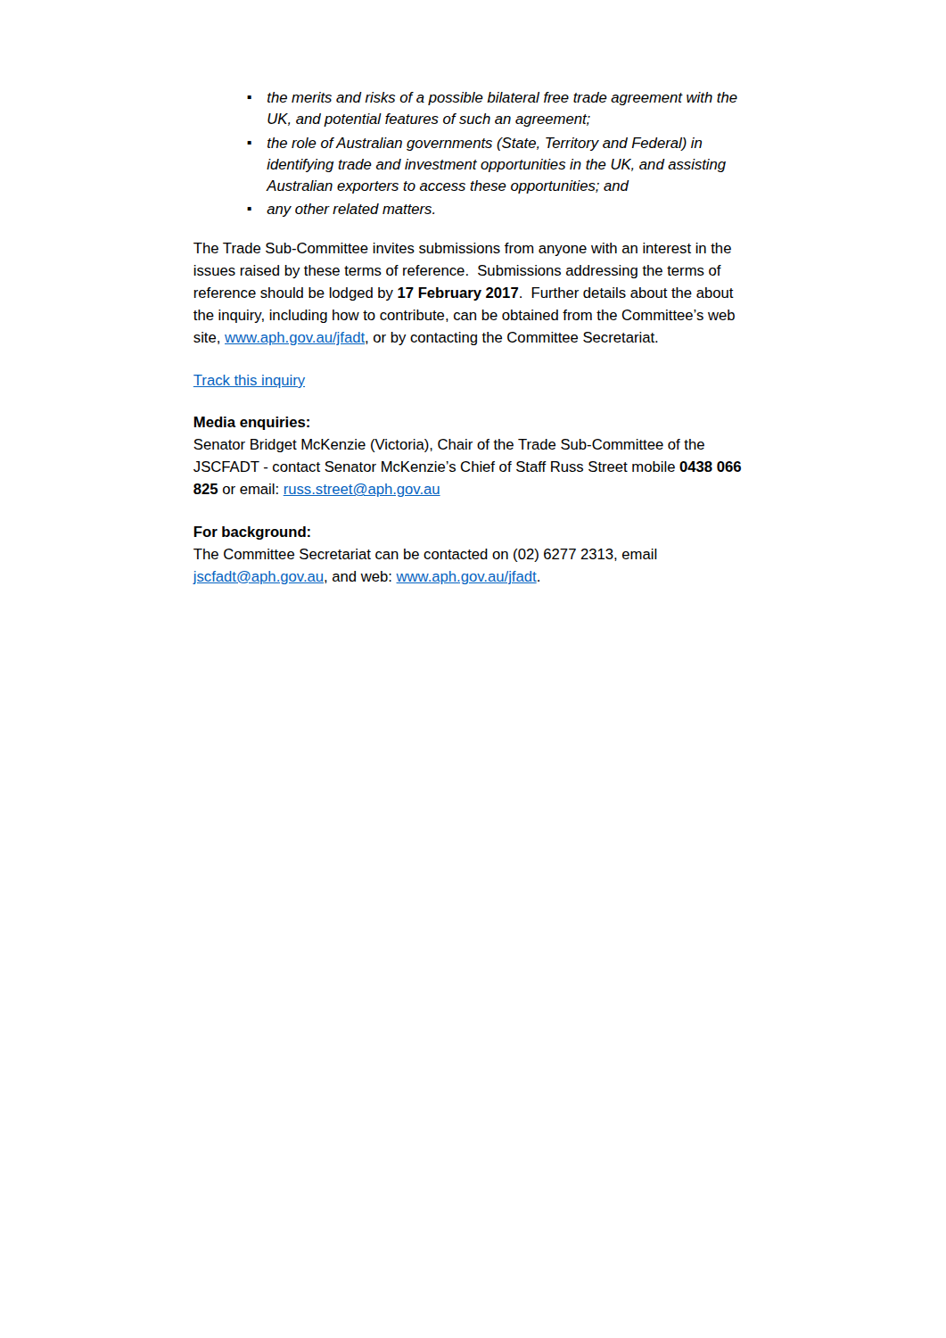the merits and risks of a possible bilateral free trade agreement with the UK, and potential features of such an agreement;
the role of Australian governments (State, Territory and Federal) in identifying trade and investment opportunities in the UK, and assisting Australian exporters to access these opportunities; and
any other related matters.
The Trade Sub-Committee invites submissions from anyone with an interest in the issues raised by these terms of reference. Submissions addressing the terms of reference should be lodged by 17 February 2017. Further details about the about the inquiry, including how to contribute, can be obtained from the Committee’s web site, www.aph.gov.au/jfadt, or by contacting the Committee Secretariat.
Track this inquiry
Media enquiries:
Senator Bridget McKenzie (Victoria), Chair of the Trade Sub-Committee of the JSCFADT - contact Senator McKenzie’s Chief of Staff Russ Street mobile 0438 066 825 or email: russ.street@aph.gov.au
For background:
The Committee Secretariat can be contacted on (02) 6277 2313, email jscfadt@aph.gov.au, and web: www.aph.gov.au/jfadt.